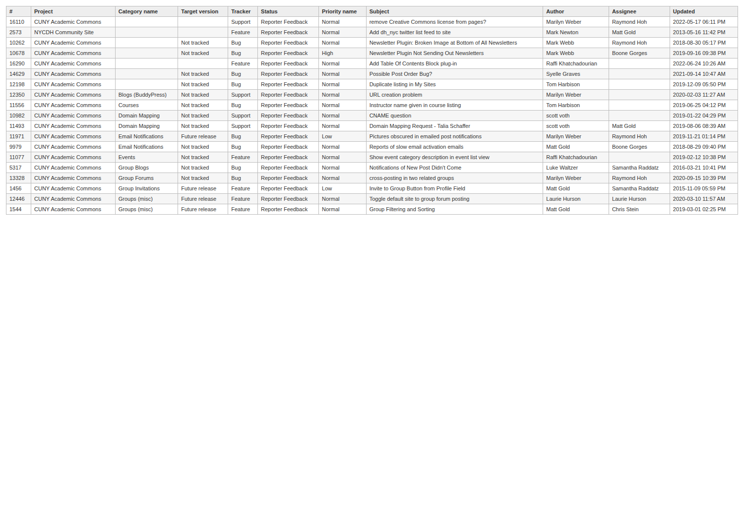| # | Project | Category name | Target version | Tracker | Status | Priority name | Subject | Author | Assignee | Updated |
| --- | --- | --- | --- | --- | --- | --- | --- | --- | --- | --- |
| 16110 | CUNY Academic Commons | | | Support | Reporter Feedback | Normal | remove Creative Commons license from pages? | Marilyn Weber | Raymond Hoh | 2022-05-17 06:11 PM |
| 2573 | NYCDH Community Site | | | Feature | Reporter Feedback | Normal | Add dh_nyc twitter list feed to site | Mark Newton | Matt Gold | 2013-05-16 11:42 PM |
| 10262 | CUNY Academic Commons | | Not tracked | Bug | Reporter Feedback | Normal | Newsletter Plugin: Broken Image at Bottom of All Newsletters | Mark Webb | Raymond Hoh | 2018-08-30 05:17 PM |
| 10678 | CUNY Academic Commons | | Not tracked | Bug | Reporter Feedback | High | Newsletter Plugin Not Sending Out Newsletters | Mark Webb | Boone Gorges | 2019-09-16 09:38 PM |
| 16290 | CUNY Academic Commons | | | Feature | Reporter Feedback | Normal | Add Table Of Contents Block plug-in | Raffi Khatchadourian | | 2022-06-24 10:26 AM |
| 14629 | CUNY Academic Commons | | Not tracked | Bug | Reporter Feedback | Normal | Possible Post Order Bug? | Syelle Graves | | 2021-09-14 10:47 AM |
| 12198 | CUNY Academic Commons | | Not tracked | Bug | Reporter Feedback | Normal | Duplicate listing in My Sites | Tom Harbison | | 2019-12-09 05:50 PM |
| 12350 | CUNY Academic Commons | Blogs (BuddyPress) | Not tracked | Support | Reporter Feedback | Normal | URL creation problem | Marilyn Weber | | 2020-02-03 11:27 AM |
| 11556 | CUNY Academic Commons | Courses | Not tracked | Bug | Reporter Feedback | Normal | Instructor name given in course listing | Tom Harbison | | 2019-06-25 04:12 PM |
| 10982 | CUNY Academic Commons | Domain Mapping | Not tracked | Support | Reporter Feedback | Normal | CNAME question | scott voth | | 2019-01-22 04:29 PM |
| 11493 | CUNY Academic Commons | Domain Mapping | Not tracked | Support | Reporter Feedback | Normal | Domain Mapping Request - Talia Schaffer | scott voth | Matt Gold | 2019-08-06 08:39 AM |
| 11971 | CUNY Academic Commons | Email Notifications | Future release | Bug | Reporter Feedback | Low | Pictures obscured in emailed post notifications | Marilyn Weber | Raymond Hoh | 2019-11-21 01:14 PM |
| 9979 | CUNY Academic Commons | Email Notifications | Not tracked | Bug | Reporter Feedback | Normal | Reports of slow email activation emails | Matt Gold | Boone Gorges | 2018-08-29 09:40 PM |
| 11077 | CUNY Academic Commons | Events | Not tracked | Feature | Reporter Feedback | Normal | Show event category description in event list view | Raffi Khatchadourian | | 2019-02-12 10:38 PM |
| 5317 | CUNY Academic Commons | Group Blogs | Not tracked | Bug | Reporter Feedback | Normal | Notifications of New Post Didn't Come | Luke Waltzer | Samantha Raddatz | 2016-03-21 10:41 PM |
| 13328 | CUNY Academic Commons | Group Forums | Not tracked | Bug | Reporter Feedback | Normal | cross-posting in two related groups | Marilyn Weber | Raymond Hoh | 2020-09-15 10:39 PM |
| 1456 | CUNY Academic Commons | Group Invitations | Future release | Feature | Reporter Feedback | Low | Invite to Group Button from Profile Field | Matt Gold | Samantha Raddatz | 2015-11-09 05:59 PM |
| 12446 | CUNY Academic Commons | Groups (misc) | Future release | Feature | Reporter Feedback | Normal | Toggle default site to group forum posting | Laurie Hurson | Laurie Hurson | 2020-03-10 11:57 AM |
| 1544 | CUNY Academic Commons | Groups (misc) | Future release | Feature | Reporter Feedback | Normal | Group Filtering and Sorting | Matt Gold | Chris Stein | 2019-03-01 02:25 PM |